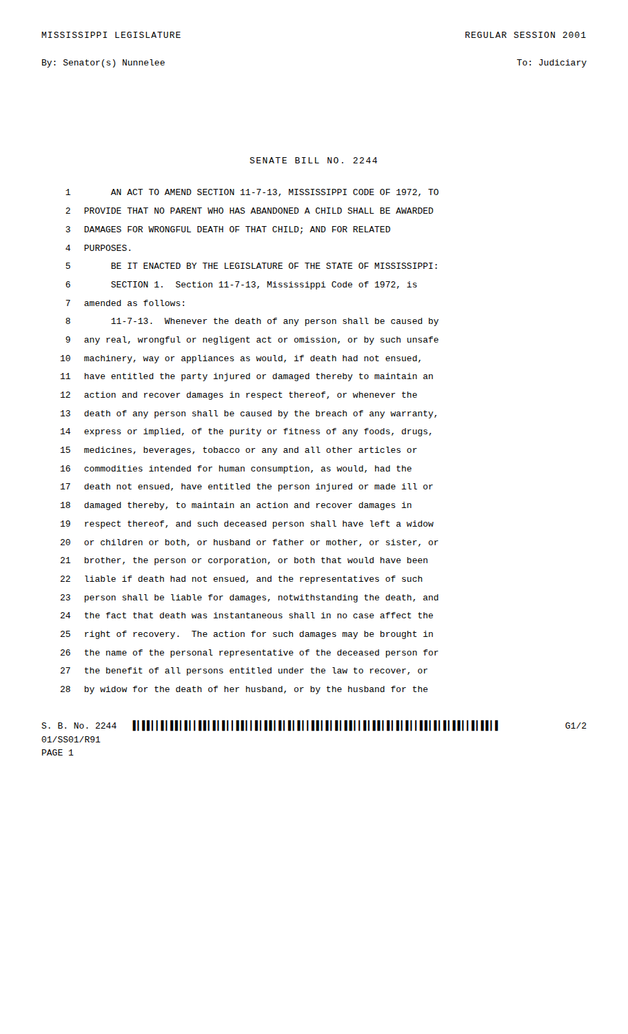MISSISSIPPI LEGISLATURE
REGULAR SESSION 2001
By: Senator(s) Nunnelee
To: Judiciary
SENATE BILL NO. 2244
| 1 | AN ACT TO AMEND SECTION 11-7-13, MISSISSIPPI CODE OF 1972, TO |
| 2 | PROVIDE THAT NO PARENT WHO HAS ABANDONED A CHILD SHALL BE AWARDED |
| 3 | DAMAGES FOR WRONGFUL DEATH OF THAT CHILD; AND FOR RELATED |
| 4 | PURPOSES. |
| 5 | BE IT ENACTED BY THE LEGISLATURE OF THE STATE OF MISSISSIPPI: |
| 6 | SECTION 1. Section 11-7-13, Mississippi Code of 1972, is |
| 7 | amended as follows: |
| 8 | 11-7-13. Whenever the death of any person shall be caused by |
| 9 | any real, wrongful or negligent act or omission, or by such unsafe |
| 10 | machinery, way or appliances as would, if death had not ensued, |
| 11 | have entitled the party injured or damaged thereby to maintain an |
| 12 | action and recover damages in respect thereof, or whenever the |
| 13 | death of any person shall be caused by the breach of any warranty, |
| 14 | express or implied, of the purity or fitness of any foods, drugs, |
| 15 | medicines, beverages, tobacco or any and all other articles or |
| 16 | commodities intended for human consumption, as would, had the |
| 17 | death not ensued, have entitled the person injured or made ill or |
| 18 | damaged thereby, to maintain an action and recover damages in |
| 19 | respect thereof, and such deceased person shall have left a widow |
| 20 | or children or both, or husband or father or mother, or sister, or |
| 21 | brother, the person or corporation, or both that would have been |
| 22 | liable if death had not ensued, and the representatives of such |
| 23 | person shall be liable for damages, notwithstanding the death, and |
| 24 | the fact that death was instantaneous shall in no case affect the |
| 25 | right of recovery. The action for such damages may be brought in |
| 26 | the name of the personal representative of the deceased person for |
| 27 | the benefit of all persons entitled under the law to recover, or |
| 28 | by widow for the death of her husband, or by the husband for the |
S. B. No. 2244
G1/2
01/SS01/R91
PAGE 1